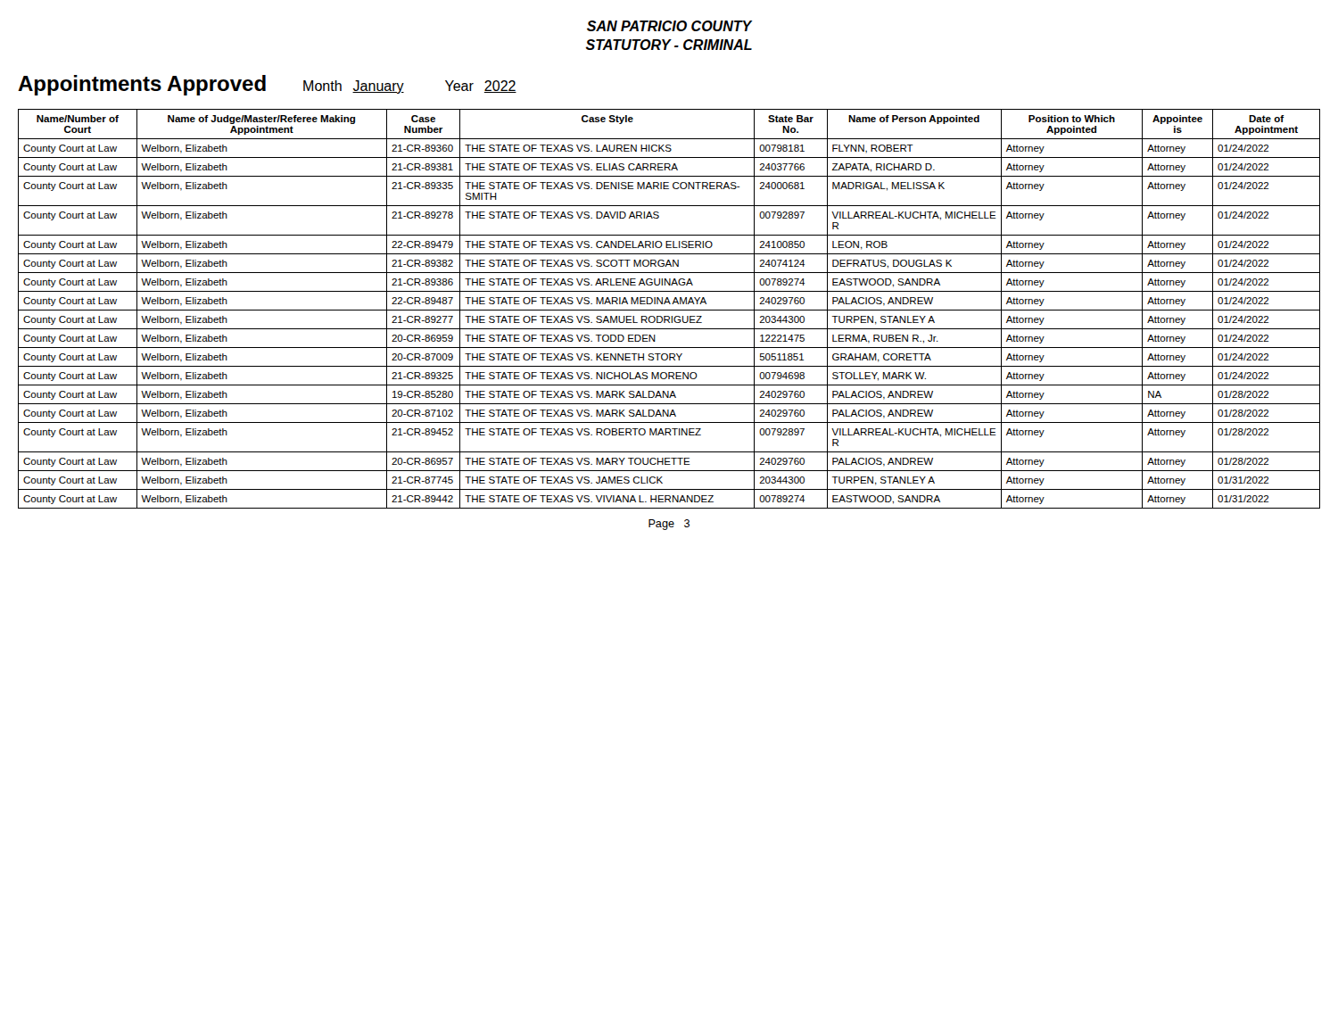SAN PATRICIO COUNTY
STATUTORY - CRIMINAL
Appointments Approved
Month January
Year 2022
| Name/Number of Court | Name of Judge/Master/Referee Making Appointment | Case Number | Case Style | State Bar No. | Name of Person Appointed | Position to Which Appointed | Appointee is | Date of Appointment |
| --- | --- | --- | --- | --- | --- | --- | --- | --- |
| County Court at Law | Welborn, Elizabeth | 21-CR-89360 | THE STATE OF TEXAS VS. LAUREN HICKS | 00798181 | FLYNN, ROBERT | Attorney | Attorney | 01/24/2022 |
| County Court at Law | Welborn, Elizabeth | 21-CR-89381 | THE STATE OF TEXAS VS. ELIAS CARRERA | 24037766 | ZAPATA, RICHARD D. | Attorney | Attorney | 01/24/2022 |
| County Court at Law | Welborn, Elizabeth | 21-CR-89335 | THE STATE OF TEXAS VS. DENISE MARIE CONTRERAS-SMITH | 24000681 | MADRIGAL, MELISSA K | Attorney | Attorney | 01/24/2022 |
| County Court at Law | Welborn, Elizabeth | 21-CR-89278 | THE STATE OF TEXAS VS. DAVID ARIAS | 00792897 | VILLARREAL-KUCHTA, MICHELLE R | Attorney | Attorney | 01/24/2022 |
| County Court at Law | Welborn, Elizabeth | 22-CR-89479 | THE STATE OF TEXAS VS. CANDELARIO ELISERIO | 24100850 | LEON, ROB | Attorney | Attorney | 01/24/2022 |
| County Court at Law | Welborn, Elizabeth | 21-CR-89382 | THE STATE OF TEXAS VS. SCOTT MORGAN | 24074124 | DEFRATUS, DOUGLAS K | Attorney | Attorney | 01/24/2022 |
| County Court at Law | Welborn, Elizabeth | 21-CR-89386 | THE STATE OF TEXAS VS. ARLENE AGUINAGA | 00789274 | EASTWOOD, SANDRA | Attorney | Attorney | 01/24/2022 |
| County Court at Law | Welborn, Elizabeth | 22-CR-89487 | THE STATE OF TEXAS VS. MARIA MEDINA AMAYA | 24029760 | PALACIOS, ANDREW | Attorney | Attorney | 01/24/2022 |
| County Court at Law | Welborn, Elizabeth | 21-CR-89277 | THE STATE OF TEXAS VS. SAMUEL RODRIGUEZ | 20344300 | TURPEN, STANLEY A | Attorney | Attorney | 01/24/2022 |
| County Court at Law | Welborn, Elizabeth | 20-CR-86959 | THE STATE OF TEXAS VS. TODD EDEN | 12221475 | LERMA, RUBEN R., Jr. | Attorney | Attorney | 01/24/2022 |
| County Court at Law | Welborn, Elizabeth | 20-CR-87009 | THE STATE OF TEXAS VS. KENNETH STORY | 50511851 | GRAHAM, CORETTA | Attorney | Attorney | 01/24/2022 |
| County Court at Law | Welborn, Elizabeth | 21-CR-89325 | THE STATE OF TEXAS VS. NICHOLAS MORENO | 00794698 | STOLLEY, MARK W. | Attorney | Attorney | 01/24/2022 |
| County Court at Law | Welborn, Elizabeth | 19-CR-85280 | THE STATE OF TEXAS VS. MARK SALDANA | 24029760 | PALACIOS, ANDREW | Attorney | NA | 01/28/2022 |
| County Court at Law | Welborn, Elizabeth | 20-CR-87102 | THE STATE OF TEXAS VS. MARK SALDANA | 24029760 | PALACIOS, ANDREW | Attorney | Attorney | 01/28/2022 |
| County Court at Law | Welborn, Elizabeth | 21-CR-89452 | THE STATE OF TEXAS VS. ROBERTO MARTINEZ | 00792897 | VILLARREAL-KUCHTA, MICHELLE R | Attorney | Attorney | 01/28/2022 |
| County Court at Law | Welborn, Elizabeth | 20-CR-86957 | THE STATE OF TEXAS VS. MARY TOUCHETTE | 24029760 | PALACIOS, ANDREW | Attorney | Attorney | 01/28/2022 |
| County Court at Law | Welborn, Elizabeth | 21-CR-87745 | THE STATE OF TEXAS VS. JAMES CLICK | 20344300 | TURPEN, STANLEY A | Attorney | Attorney | 01/31/2022 |
| County Court at Law | Welborn, Elizabeth | 21-CR-89442 | THE STATE OF TEXAS VS. VIVIANA L. HERNANDEZ | 00789274 | EASTWOOD, SANDRA | Attorney | Attorney | 01/31/2022 |
| Page 3 |